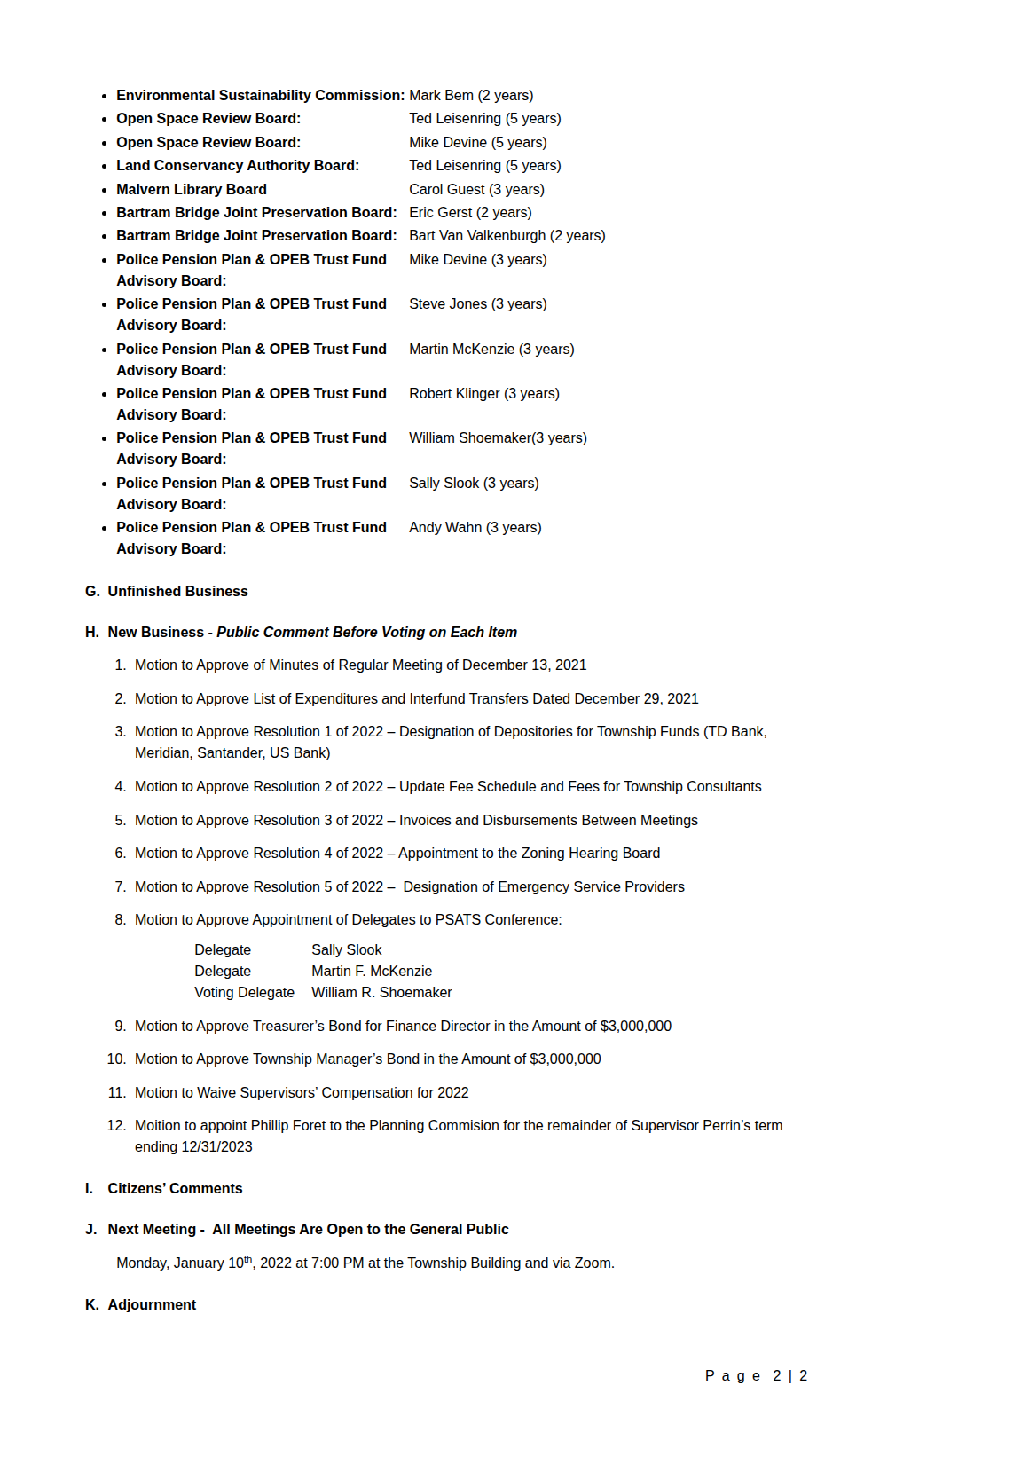Environmental Sustainability Commission: Mark Bem (2 years)
Open Space Review Board: Ted Leisenring (5 years)
Open Space Review Board: Mike Devine (5 years)
Land Conservancy Authority Board: Ted Leisenring (5 years)
Malvern Library Board Carol Guest (3 years)
Bartram Bridge Joint Preservation Board: Eric Gerst (2 years)
Bartram Bridge Joint Preservation Board: Bart Van Valkenburgh (2 years)
Police Pension Plan & OPEB Trust Fund Advisory Board: Mike Devine (3 years)
Police Pension Plan & OPEB Trust Fund Advisory Board: Steve Jones (3 years)
Police Pension Plan & OPEB Trust Fund Advisory Board: Martin McKenzie (3 years)
Police Pension Plan & OPEB Trust Fund Advisory Board: Robert Klinger (3 years)
Police Pension Plan & OPEB Trust Fund Advisory Board: William Shoemaker(3 years)
Police Pension Plan & OPEB Trust Fund Advisory Board: Sally Slook (3 years)
Police Pension Plan & OPEB Trust Fund Advisory Board: Andy Wahn (3 years)
G. Unfinished Business
H. New Business - Public Comment Before Voting on Each Item
Motion to Approve of Minutes of Regular Meeting of December 13, 2021
Motion to Approve List of Expenditures and Interfund Transfers Dated December 29, 2021
Motion to Approve Resolution 1 of 2022 – Designation of Depositories for Township Funds (TD Bank, Meridian, Santander, US Bank)
Motion to Approve Resolution 2 of 2022 – Update Fee Schedule and Fees for Township Consultants
Motion to Approve Resolution 3 of 2022 – Invoices and Disbursements Between Meetings
Motion to Approve Resolution 4 of 2022 – Appointment to the Zoning Hearing Board
Motion to Approve Resolution 5 of 2022 – Designation of Emergency Service Providers
Motion to Approve Appointment of Delegates to PSATS Conference:
| Delegate | Sally Slook |
| Delegate | Martin F. McKenzie |
| Voting Delegate | William R. Shoemaker |
Motion to Approve Treasurer’s Bond for Finance Director in the Amount of $3,000,000
Motion to Approve Township Manager’s Bond in the Amount of $3,000,000
Motion to Waive Supervisors’ Compensation for 2022
Moition to appoint Phillip Foret to the Planning Commision for the remainder of Supervisor Perrin’s term ending 12/31/2023
I. Citizens’ Comments
J. Next Meeting - All Meetings Are Open to the General Public
Monday, January 10th, 2022 at 7:00 PM at the Township Building and via Zoom.
K. Adjournment
P a g e 2 | 2